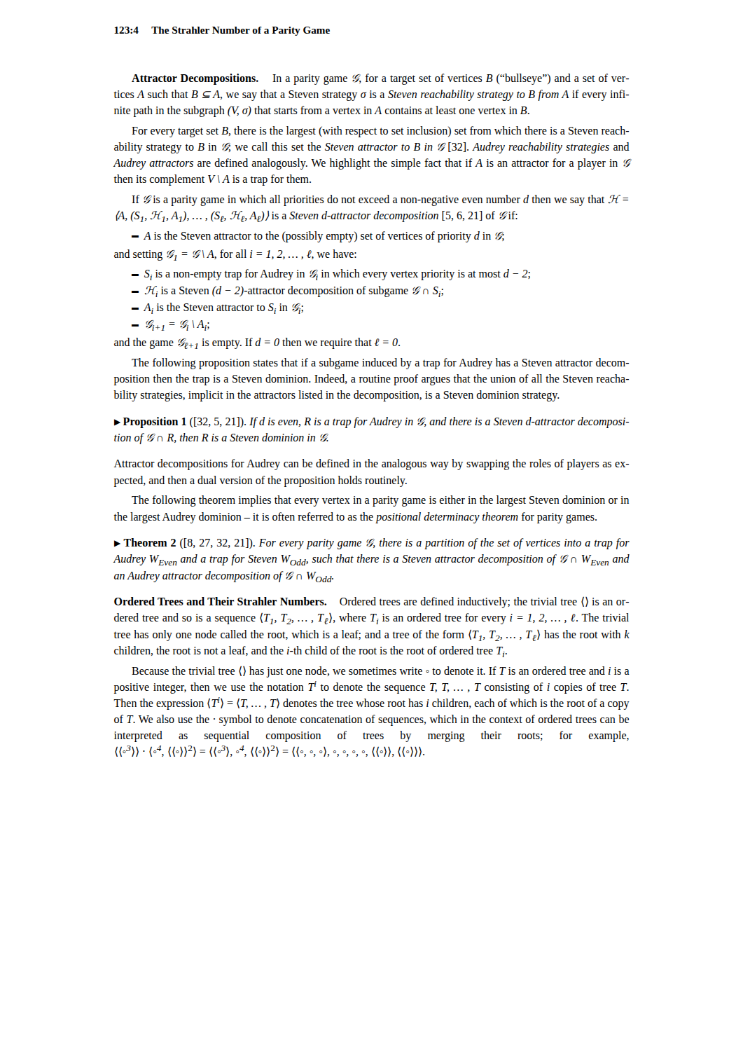123:4 The Strahler Number of a Parity Game
Attractor Decompositions. In a parity game 𝒢, for a target set of vertices B (“bullseye”) and a set of vertices A such that B ⊆ A, we say that a Steven strategy σ is a Steven reachability strategy to B from A if every infinite path in the subgraph (V, σ) that starts from a vertex in A contains at least one vertex in B.
For every target set B, there is the largest (with respect to set inclusion) set from which there is a Steven reachability strategy to B in 𝒢; we call this set the Steven attractor to B in 𝒢 [32]. Audrey reachability strategies and Audrey attractors are defined analogously. We highlight the simple fact that if A is an attractor for a player in 𝒢 then its complement V \ A is a trap for them.
If 𝒢 is a parity game in which all priorities do not exceed a non-negative even number d then we say that ℋ = ⟨A, (S1, ℋ1, A1), … , (Sℓ, ℋℓ, Aℓ)⟩ is a Steven d-attractor decomposition [5, 6, 21] of 𝒢 if:
A is the Steven attractor to the (possibly empty) set of vertices of priority d in 𝒢;
and setting 𝒢1 = 𝒢 \ A, for all i = 1, 2, … , ℓ, we have:
Si is a non-empty trap for Audrey in 𝒢i in which every vertex priority is at most d − 2;
ℋi is a Steven (d − 2)-attractor decomposition of subgame 𝒢 ∩ Si;
Ai is the Steven attractor to Si in 𝒢i;
𝒢i+1 = 𝒢i \ Ai;
and the game 𝒢ℓ+1 is empty. If d = 0 then we require that ℓ = 0.
The following proposition states that if a subgame induced by a trap for Audrey has a Steven attractor decomposition then the trap is a Steven dominion. Indeed, a routine proof argues that the union of all the Steven reachability strategies, implicit in the attractors listed in the decomposition, is a Steven dominion strategy.
Proposition 1 ([32, 5, 21]). If d is even, R is a trap for Audrey in 𝒢, and there is a Steven d-attractor decomposition of 𝒢 ∩ R, then R is a Steven dominion in 𝒢.
Attractor decompositions for Audrey can be defined in the analogous way by swapping the roles of players as expected, and then a dual version of the proposition holds routinely.
The following theorem implies that every vertex in a parity game is either in the largest Steven dominion or in the largest Audrey dominion – it is often referred to as the positional determinacy theorem for parity games.
Theorem 2 ([8, 27, 32, 21]). For every parity game 𝒢, there is a partition of the set of vertices into a trap for Audrey WEven and a trap for Steven WOdd, such that there is a Steven attractor decomposition of 𝒢 ∩ WEven and an Audrey attractor decomposition of 𝒢 ∩ WOdd.
Ordered Trees and Their Strahler Numbers. Ordered trees are defined inductively; the trivial tree ⟨⟩ is an ordered tree and so is a sequence ⟨T1, T2, … , Tℓ⟩, where Ti is an ordered tree for every i = 1, 2, … , ℓ. The trivial tree has only one node called the root, which is a leaf; and a tree of the form ⟨T1, T2, … , Tℓ⟩ has the root with k children, the root is not a leaf, and the i-th child of the root is the root of ordered tree Ti.
Because the trivial tree ⟨⟩ has just one node, we sometimes write ◦ to denote it. If T is an ordered tree and i is a positive integer, then we use the notation Ti to denote the sequence T, T, … , T consisting of i copies of tree T. Then the expression ⟨Ti⟩ = ⟨T, … , T⟩ denotes the tree whose root has i children, each of which is the root of a copy of T. We also use the · symbol to denote concatenation of sequences, which in the context of ordered trees can be interpreted as sequential composition of trees by merging their roots; for example, ⟨⟨◦3⟩⟩ · ⟨◦4, ⟨⟨◦⟩⟩2⟩ = ⟨⟨◦3⟩, ◦4, ⟨⟨◦⟩⟩2⟩ = ⟨⟨◦, ◦, ◦⟩, ◦, ◦, ◦, ◦, ⟨⟨◦⟩⟩, ⟨⟨◦⟩⟩⟩.